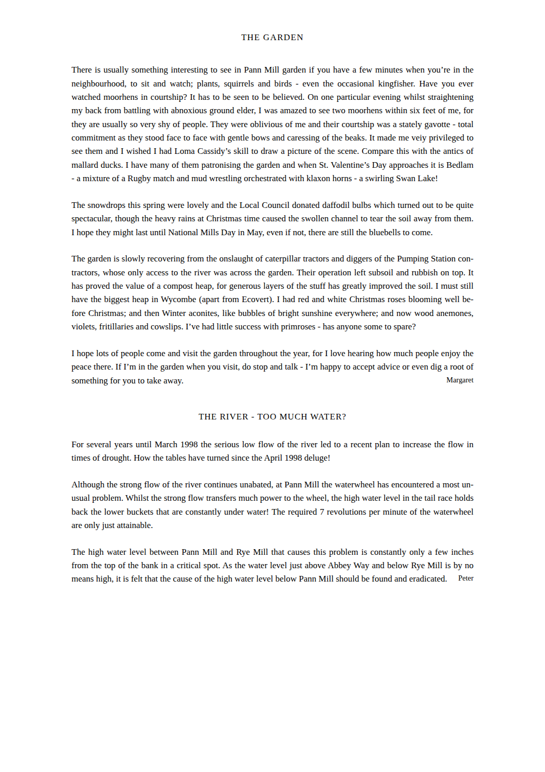THE GARDEN
There is usually something interesting to see in Pann Mill garden if you have a few minutes when you’re in the neighbourhood, to sit and watch; plants, squirrels and birds - even the occasional kingfisher. Have you ever watched moorhens in courtship? It has to be seen to be believed. On one particular evening whilst straightening my back from battling with abnoxious ground elder, I was amazed to see two moorhens within six feet of me, for they are usually so very shy of people. They were oblivious of me and their courtship was a stately gavotte - total commitment as they stood face to face with gentle bows and caressing of the beaks. It made me veiy privileged to see them and I wished I had Loma Cassidy’s skill to draw a picture of the scene. Compare this with the antics of mallard ducks. I have many of them patronising the garden and when St. Valentine’s Day approaches it is Bedlam - a mixture of a Rugby match and mud wrestling orchestrated with klaxon horns - a swirling Swan Lake!
The snowdrops this spring were lovely and the Local Council donated daffodil bulbs which turned out to be quite spectacular, though the heavy rains at Christmas time caused the swollen channel to tear the soil away from them. I hope they might last until National Mills Day in May, even if not, there are still the bluebells to come.
The garden is slowly recovering from the onslaught of caterpillar tractors and diggers of the Pumping Station contractors, whose only access to the river was across the garden. Their operation left subsoil and rubbish on top. It has proved the value of a compost heap, for generous layers of the stuff has greatly improved the soil. I must still have the biggest heap in Wycombe (apart from Ecovert). I had red and white Christmas roses blooming well before Christmas; and then Winter aconites, like bubbles of bright sunshine everywhere; and now wood anemones, violets, fritillaries and cowslips. I’ve had little success with primroses - has anyone some to spare?
I hope lots of people come and visit the garden throughout the year, for I love hearing how much people enjoy the peace there. If I’m in the garden when you visit, do stop and talk - I’m happy to accept advice or even dig a root of something for you to take away. Margaret
THE RIVER - TOO MUCH WATER?
For several years until March 1998 the serious low flow of the river led to a recent plan to increase the flow in times of drought. How the tables have turned since the April 1998 deluge!
Although the strong flow of the river continues unabated, at Pann Mill the waterwheel has encountered a most unusual problem. Whilst the strong flow transfers much power to the wheel, the high water level in the tail race holds back the lower buckets that are constantly under water! The required 7 revolutions per minute of the waterwheel are only just attainable.
The high water level between Pann Mill and Rye Mill that causes this problem is constantly only a few inches from the top of the bank in a critical spot. As the water level just above Abbey Way and below Rye Mill is by no means high, it is felt that the cause of the high water level below Pann Mill should be found and eradicated. Peter